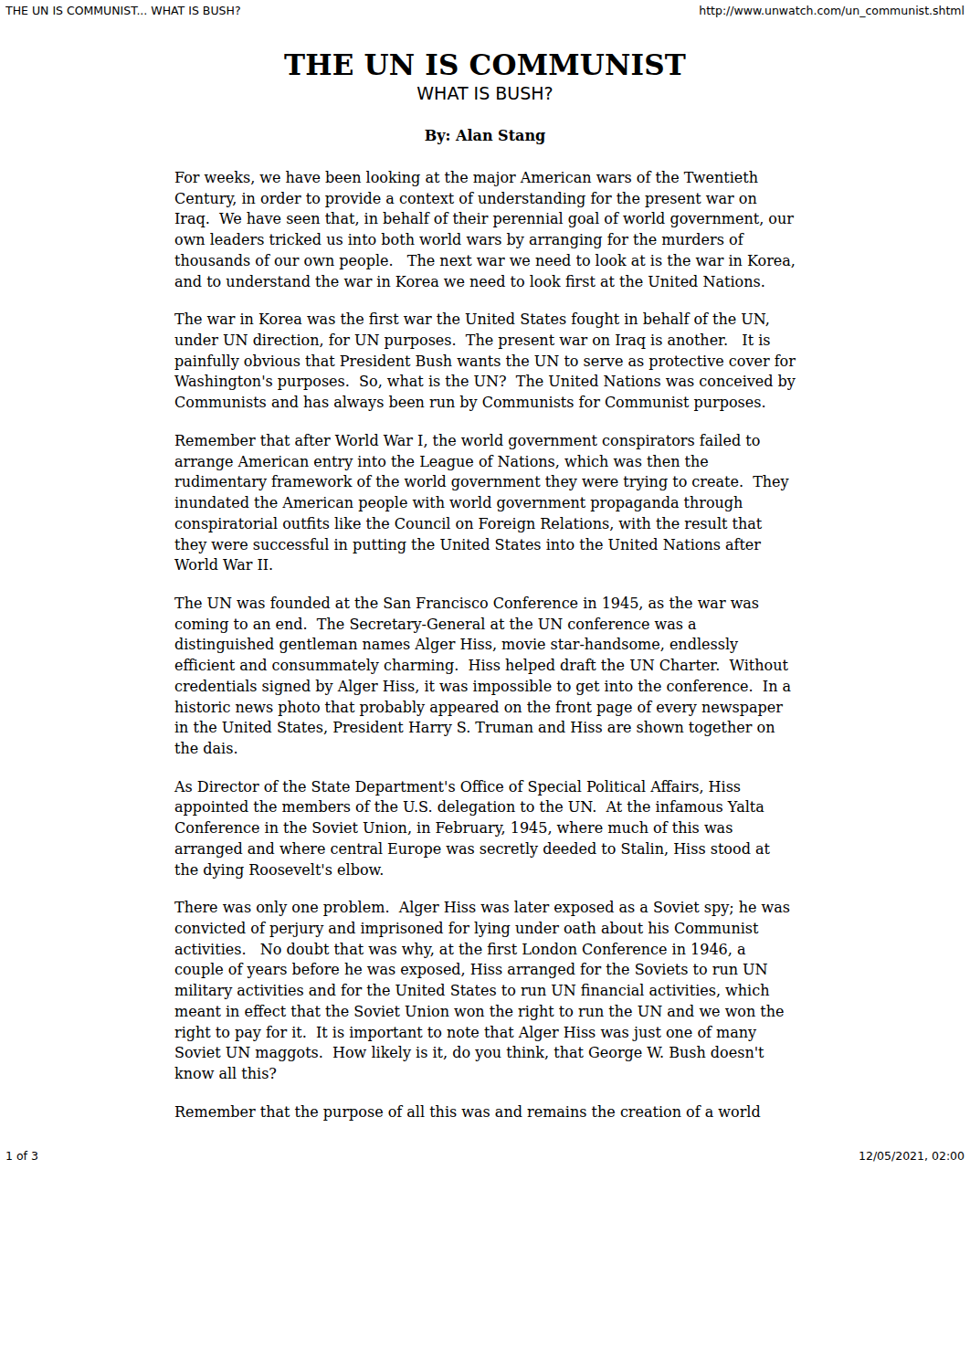THE UN IS COMMUNIST... WHAT IS BUSH?
http://www.unwatch.com/un_communist.shtml
THE UN IS COMMUNIST
WHAT IS BUSH?
By: Alan Stang
For weeks, we have been looking at the major American wars of the Twentieth Century, in order to provide a context of understanding for the present war on Iraq. We have seen that, in behalf of their perennial goal of world government, our own leaders tricked us into both world wars by arranging for the murders of thousands of our own people. The next war we need to look at is the war in Korea, and to understand the war in Korea we need to look first at the United Nations.
The war in Korea was the first war the United States fought in behalf of the UN, under UN direction, for UN purposes. The present war on Iraq is another. It is painfully obvious that President Bush wants the UN to serve as protective cover for Washington's purposes. So, what is the UN? The United Nations was conceived by Communists and has always been run by Communists for Communist purposes.
Remember that after World War I, the world government conspirators failed to arrange American entry into the League of Nations, which was then the rudimentary framework of the world government they were trying to create. They inundated the American people with world government propaganda through conspiratorial outfits like the Council on Foreign Relations, with the result that they were successful in putting the United States into the United Nations after World War II.
The UN was founded at the San Francisco Conference in 1945, as the war was coming to an end. The Secretary-General at the UN conference was a distinguished gentleman names Alger Hiss, movie star-handsome, endlessly efficient and consummately charming. Hiss helped draft the UN Charter. Without credentials signed by Alger Hiss, it was impossible to get into the conference. In a historic news photo that probably appeared on the front page of every newspaper in the United States, President Harry S. Truman and Hiss are shown together on the dais.
As Director of the State Department's Office of Special Political Affairs, Hiss appointed the members of the U.S. delegation to the UN. At the infamous Yalta Conference in the Soviet Union, in February, 1945, where much of this was arranged and where central Europe was secretly deeded to Stalin, Hiss stood at the dying Roosevelt's elbow.
There was only one problem. Alger Hiss was later exposed as a Soviet spy; he was convicted of perjury and imprisoned for lying under oath about his Communist activities. No doubt that was why, at the first London Conference in 1946, a couple of years before he was exposed, Hiss arranged for the Soviets to run UN military activities and for the United States to run UN financial activities, which meant in effect that the Soviet Union won the right to run the UN and we won the right to pay for it. It is important to note that Alger Hiss was just one of many Soviet UN maggots. How likely is it, do you think, that George W. Bush doesn't know all this?
Remember that the purpose of all this was and remains the creation of a world
1 of 3
12/05/2021, 02:00